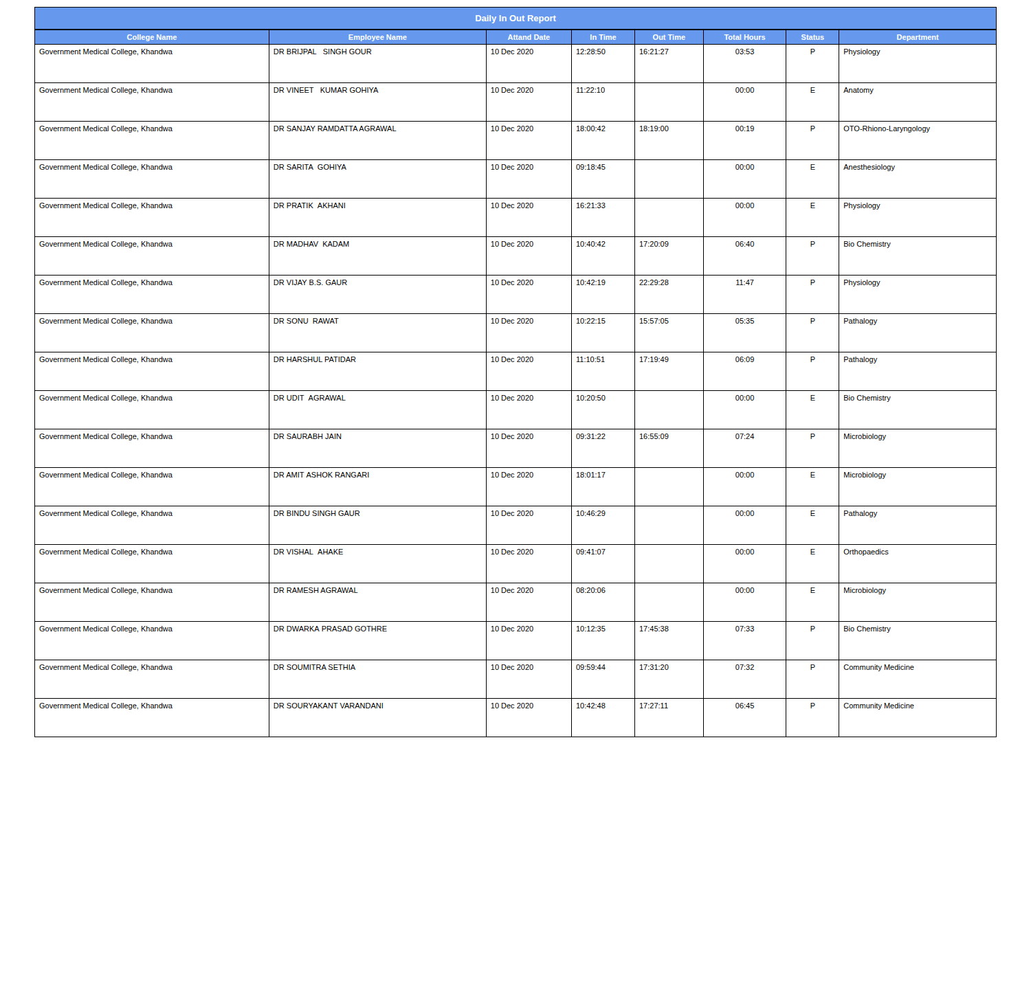Daily In Out Report
| College Name | Employee Name | Attand Date | In Time | Out Time | Total Hours | Status | Department |
| --- | --- | --- | --- | --- | --- | --- | --- |
| Government Medical College, Khandwa | DR BRIJPAL SINGH GOUR | 10 Dec 2020 | 12:28:50 | 16:21:27 | 03:53 | P | Physiology |
| Government Medical College, Khandwa | DR VINEET KUMAR GOHIYA | 10 Dec 2020 | 11:22:10 | | 00:00 | E | Anatomy |
| Government Medical College, Khandwa | DR SANJAY RAMDATTA AGRAWAL | 10 Dec 2020 | 18:00:42 | 18:19:00 | 00:19 | P | OTO-Rhiono-Laryngology |
| Government Medical College, Khandwa | DR SARITA GOHIYA | 10 Dec 2020 | 09:18:45 | | 00:00 | E | Anesthesiology |
| Government Medical College, Khandwa | DR PRATIK AKHANI | 10 Dec 2020 | 16:21:33 | | 00:00 | E | Physiology |
| Government Medical College, Khandwa | DR MADHAV KADAM | 10 Dec 2020 | 10:40:42 | 17:20:09 | 06:40 | P | Bio Chemistry |
| Government Medical College, Khandwa | DR VIJAY B.S. GAUR | 10 Dec 2020 | 10:42:19 | 22:29:28 | 11:47 | P | Physiology |
| Government Medical College, Khandwa | DR SONU RAWAT | 10 Dec 2020 | 10:22:15 | 15:57:05 | 05:35 | P | Pathalogy |
| Government Medical College, Khandwa | DR HARSHUL PATIDAR | 10 Dec 2020 | 11:10:51 | 17:19:49 | 06:09 | P | Pathalogy |
| Government Medical College, Khandwa | DR UDIT AGRAWAL | 10 Dec 2020 | 10:20:50 | | 00:00 | E | Bio Chemistry |
| Government Medical College, Khandwa | DR SAURABH JAIN | 10 Dec 2020 | 09:31:22 | 16:55:09 | 07:24 | P | Microbiology |
| Government Medical College, Khandwa | DR AMIT ASHOK RANGARI | 10 Dec 2020 | 18:01:17 | | 00:00 | E | Microbiology |
| Government Medical College, Khandwa | DR BINDU SINGH GAUR | 10 Dec 2020 | 10:46:29 | | 00:00 | E | Pathalogy |
| Government Medical College, Khandwa | DR VISHAL AHAKE | 10 Dec 2020 | 09:41:07 | | 00:00 | E | Orthopaedics |
| Government Medical College, Khandwa | DR RAMESH AGRAWAL | 10 Dec 2020 | 08:20:06 | | 00:00 | E | Microbiology |
| Government Medical College, Khandwa | DR DWARKA PRASAD GOTHRE | 10 Dec 2020 | 10:12:35 | 17:45:38 | 07:33 | P | Bio Chemistry |
| Government Medical College, Khandwa | DR SOUMITRA SETHIA | 10 Dec 2020 | 09:59:44 | 17:31:20 | 07:32 | P | Community Medicine |
| Government Medical College, Khandwa | DR SOURYAKANT VARANDANI | 10 Dec 2020 | 10:42:48 | 17:27:11 | 06:45 | P | Community Medicine |